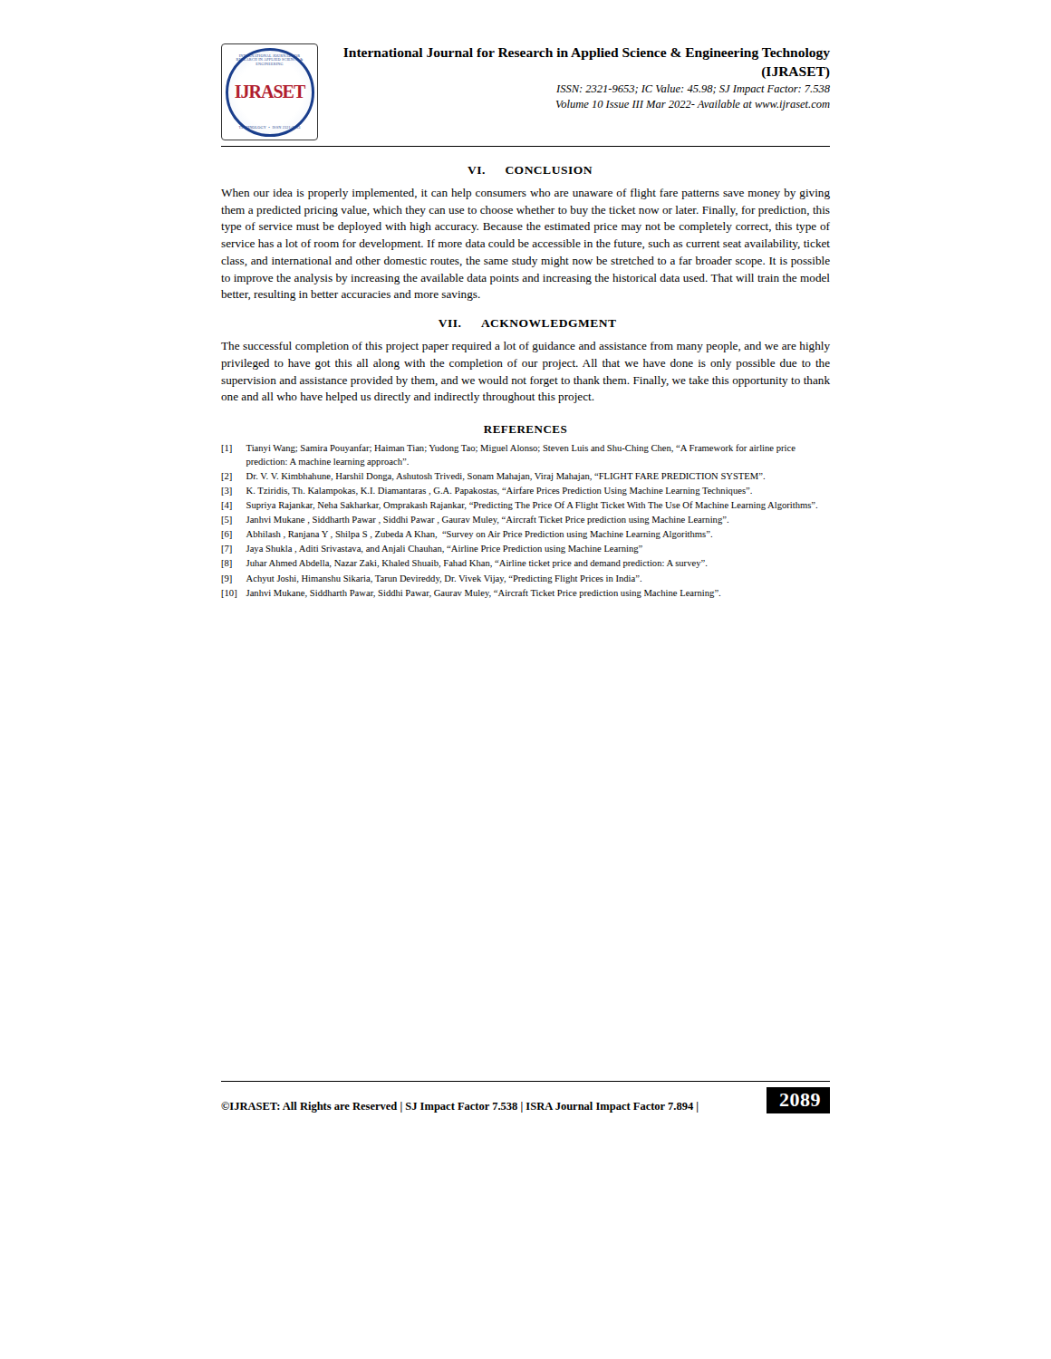INTERNATIONAL JOURNAL FOR RESEARCH IN APPLIED SCIENCE & ENGINEERING
IJRASET
TECHNOLOGY • ISSN 2321-9653
International Journal for Research in Applied Science & Engineering Technology (IJRASET)
ISSN: 2321-9653; IC Value: 45.98; SJ Impact Factor: 7.538
Volume 10 Issue III Mar 2022- Available at www.ijraset.com
VI. CONCLUSION
When our idea is properly implemented, it can help consumers who are unaware of flight fare patterns save money by giving them a predicted pricing value, which they can use to choose whether to buy the ticket now or later. Finally, for prediction, this type of service must be deployed with high accuracy. Because the estimated price may not be completely correct, this type of service has a lot of room for development. If more data could be accessible in the future, such as current seat availability, ticket class, and international and other domestic routes, the same study might now be stretched to a far broader scope. It is possible to improve the analysis by increasing the available data points and increasing the historical data used. That will train the model better, resulting in better accuracies and more savings.
VII. ACKNOWLEDGMENT
The successful completion of this project paper required a lot of guidance and assistance from many people, and we are highly privileged to have got this all along with the completion of our project. All that we have done is only possible due to the supervision and assistance provided by them, and we would not forget to thank them. Finally, we take this opportunity to thank one and all who have helped us directly and indirectly throughout this project.
REFERENCES
Tianyi Wang; Samira Pouyanfar; Haiman Tian; Yudong Tao; Miguel Alonso; Steven Luis and Shu-Ching Chen, “A Framework for airline price prediction: A machine learning approach”.
Dr. V. V. Kimbhahune, Harshil Donga, Ashutosh Trivedi, Sonam Mahajan, Viraj Mahajan, “FLIGHT FARE PREDICTION SYSTEM”.
K. Tziridis, Th. Kalampokas, K.I. Diamantaras , G.A. Papakostas, “Airfare Prices Prediction Using Machine Learning Techniques”.
Supriya Rajankar, Neha Sakharkar, Omprakash Rajankar, “Predicting The Price Of A Flight Ticket With The Use Of Machine Learning Algorithms”.
Janhvi Mukane , Siddharth Pawar , Siddhi Pawar , Gaurav Muley, “Aircraft Ticket Price prediction using Machine Learning”.
Abhilash , Ranjana Y , Shilpa S , Zubeda A Khan, “Survey on Air Price Prediction using Machine Learning Algorithms”.
Jaya Shukla , Aditi Srivastava, and Anjali Chauhan, “Airline Price Prediction using Machine Learning”
Juhar Ahmed Abdella, Nazar Zaki, Khaled Shuaib, Fahad Khan, “Airline ticket price and demand prediction: A survey”.
Achyut Joshi, Himanshu Sikaria, Tarun Devireddy, Dr. Vivek Vijay, “Predicting Flight Prices in India”.
Janhvi Mukane, Siddharth Pawar, Siddhi Pawar, Gaurav Muley, “Aircraft Ticket Price prediction using Machine Learning”.
©IJRASET: All Rights are Reserved | SJ Impact Factor 7.538 | ISRA Journal Impact Factor 7.894 |
2089